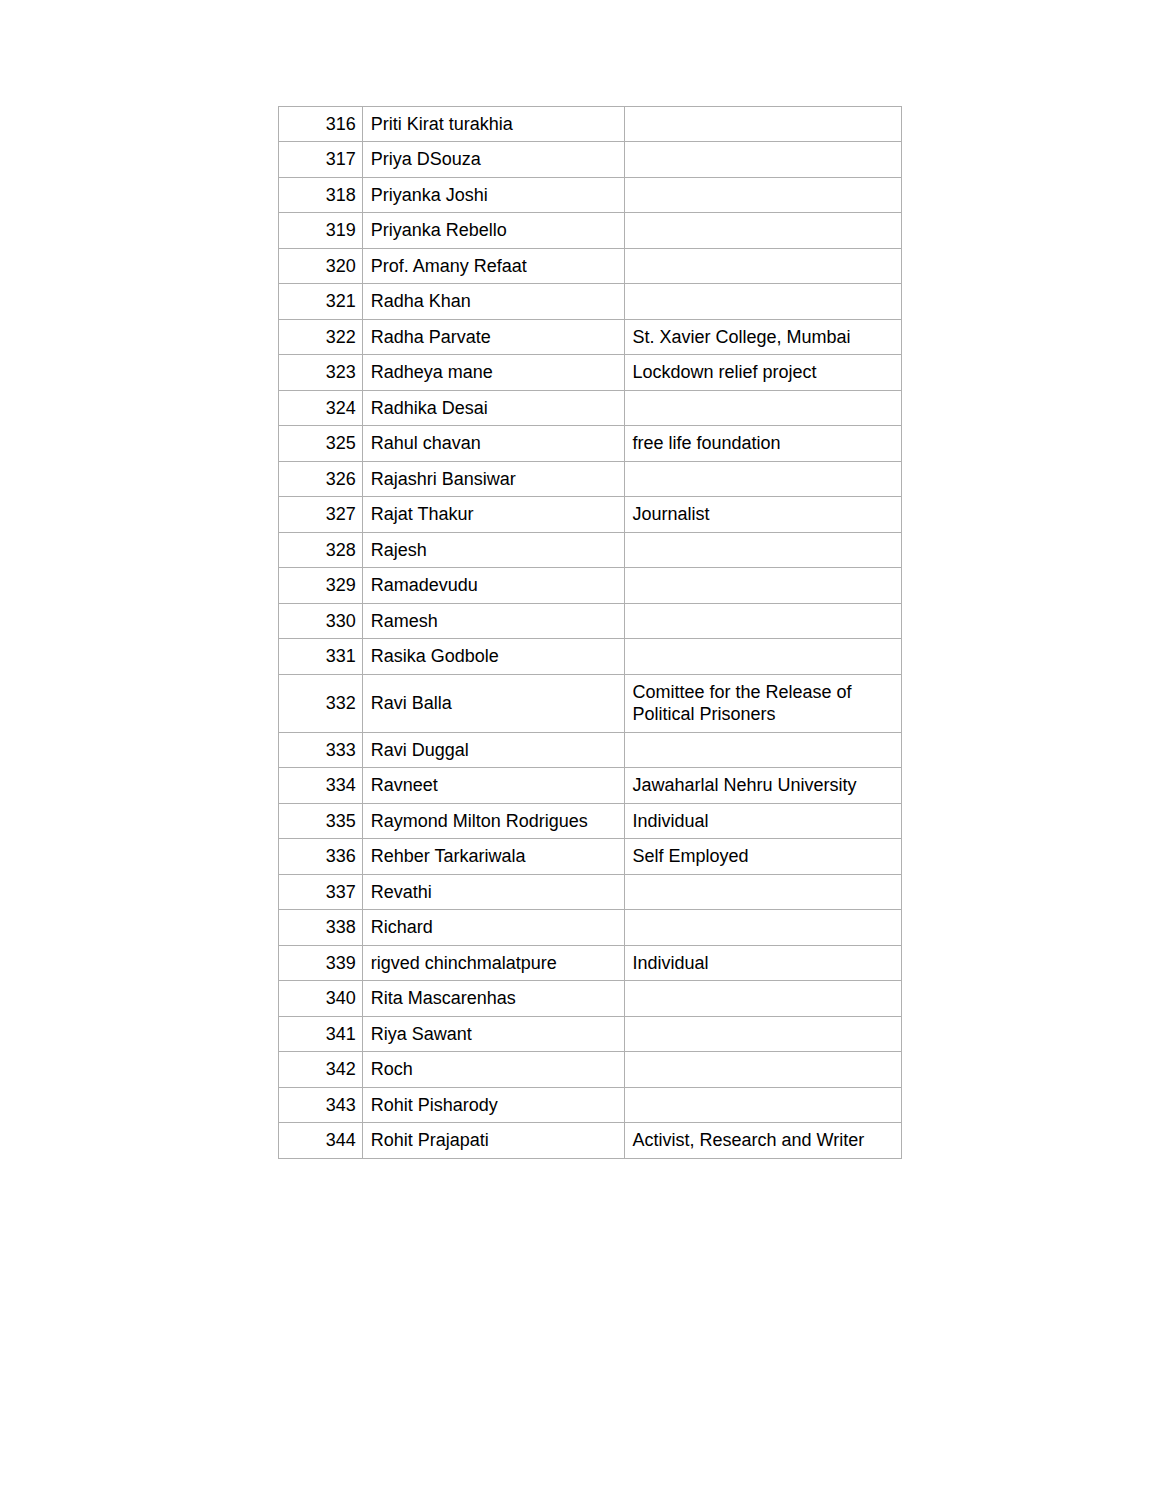| 316 | Priti Kirat turakhia | |
| 317 | Priya DSouza | |
| 318 | Priyanka Joshi | |
| 319 | Priyanka Rebello | |
| 320 | Prof. Amany Refaat | |
| 321 | Radha Khan | |
| 322 | Radha Parvate | St. Xavier College, Mumbai |
| 323 | Radheya mane | Lockdown relief project |
| 324 | Radhika Desai | |
| 325 | Rahul chavan | free life foundation |
| 326 | Rajashri Bansiwar | |
| 327 | Rajat Thakur | Journalist |
| 328 | Rajesh | |
| 329 | Ramadevudu | |
| 330 | Ramesh | |
| 331 | Rasika Godbole | |
| 332 | Ravi Balla | Comittee for the Release of Political Prisoners |
| 333 | Ravi Duggal | |
| 334 | Ravneet | Jawaharlal Nehru University |
| 335 | Raymond Milton Rodrigues | Individual |
| 336 | Rehber Tarkariwala | Self Employed |
| 337 | Revathi | |
| 338 | Richard | |
| 339 | rigved chinchmalatpure | Individual |
| 340 | Rita Mascarenhas | |
| 341 | Riya Sawant | |
| 342 | Roch | |
| 343 | Rohit Pisharody | |
| 344 | Rohit Prajapati | Activist, Research and Writer |